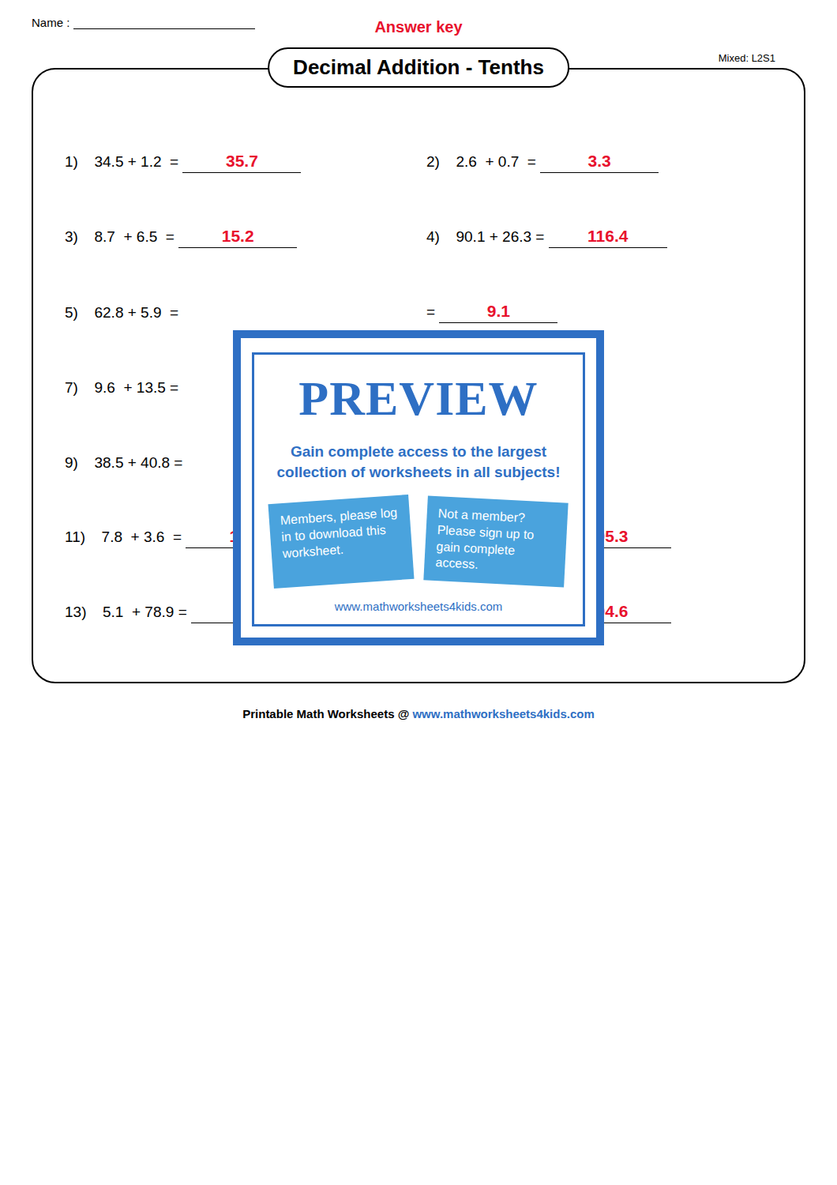Name :
Answer key
Decimal Addition - Tenths
Mixed: L2S1
| 1) 34.5 + 1.2 = 35.7 | 2) 2.6 + 0.7 = 3.3 |
| 3) 8.7 + 6.5 = 15.2 | 4) 90.1 + 26.3 = 116.4 |
| 5) 62.8 + 5.9 = | = 9.1 |
| 7) 9.6 + 13.5 = | = 51.7 |
| 9) 38.5 + 40.8 = | = 68.2 |
| 11) 7.8 + 3.6 = 11.4 | 12) 86.2 + 9.1 = 95.3 |
| 13) 5.1 + 78.9 = 84 | 14) 3.4 + 91.2 = 94.6 |
PREVIEW
Gain complete access to the largest
collection of worksheets in all subjects!
Members, please log in to download this worksheet.
Not a member? Please sign up to gain complete access.
www.mathworksheets4kids.com
Printable Math Worksheets @ www.mathworksheets4kids.com